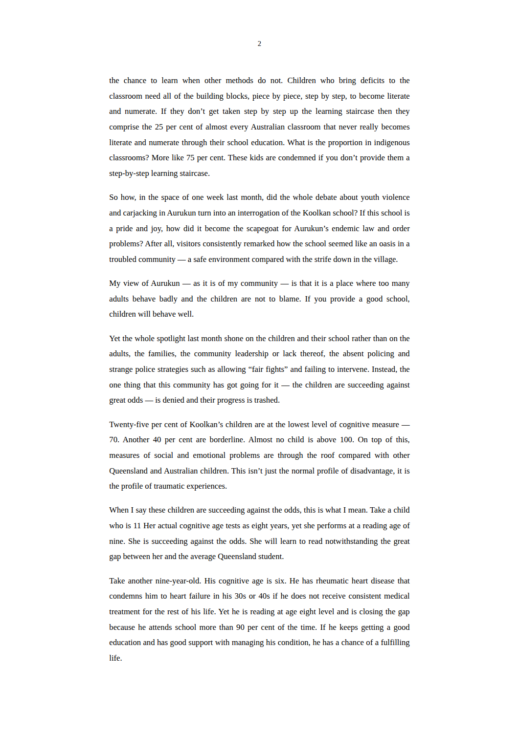2
the chance to learn when other methods do not. Children who bring deficits to the classroom need all of the building blocks, piece by piece, step by step, to become literate and numerate. If they don’t get taken step by step up the learning staircase then they comprise the 25 per cent of almost every Australian classroom that never really becomes literate and numerate through their school education. What is the proportion in indigenous classrooms? More like 75 per cent. These kids are condemned if you don’t provide them a step-by-step learning staircase.
So how, in the space of one week last month, did the whole debate about youth violence and carjacking in Aurukun turn into an interrogation of the Koolkan school? If this school is a pride and joy, how did it become the scapegoat for Aurukun’s endemic law and order problems? After all, visitors consistently remarked how the school seemed like an oasis in a troubled community — a safe environment compared with the strife down in the village.
My view of Aurukun — as it is of my community — is that it is a place where too many adults behave badly and the children are not to blame. If you provide a good school, children will behave well.
Yet the whole spotlight last month shone on the children and their school rather than on the adults, the families, the community leadership or lack thereof, the absent policing and strange police strategies such as allowing “fair fights” and failing to intervene. Instead, the one thing that this community has got going for it — the children are succeeding against great odds — is denied and their progress is trashed.
Twenty-five per cent of Koolkan’s children are at the lowest level of cognitive measure — 70. Another 40 per cent are borderline. Almost no child is above 100. On top of this, measures of social and emotional problems are through the roof compared with other Queensland and Australian children. This isn’t just the normal profile of disadvantage, it is the profile of traumatic experiences.
When I say these children are succeeding against the odds, this is what I mean. Take a child who is 11 Her actual cognitive age tests as eight years, yet she performs at a reading age of nine. She is succeeding against the odds. She will learn to read notwithstanding the great gap between her and the average Queensland student.
Take another nine-year-old. His cognitive age is six. He has rheumatic heart disease that condemns him to heart failure in his 30s or 40s if he does not receive consistent medical treatment for the rest of his life. Yet he is reading at age eight level and is closing the gap because he attends school more than 90 per cent of the time. If he keeps getting a good education and has good support with managing his condition, he has a chance of a fulfilling life.